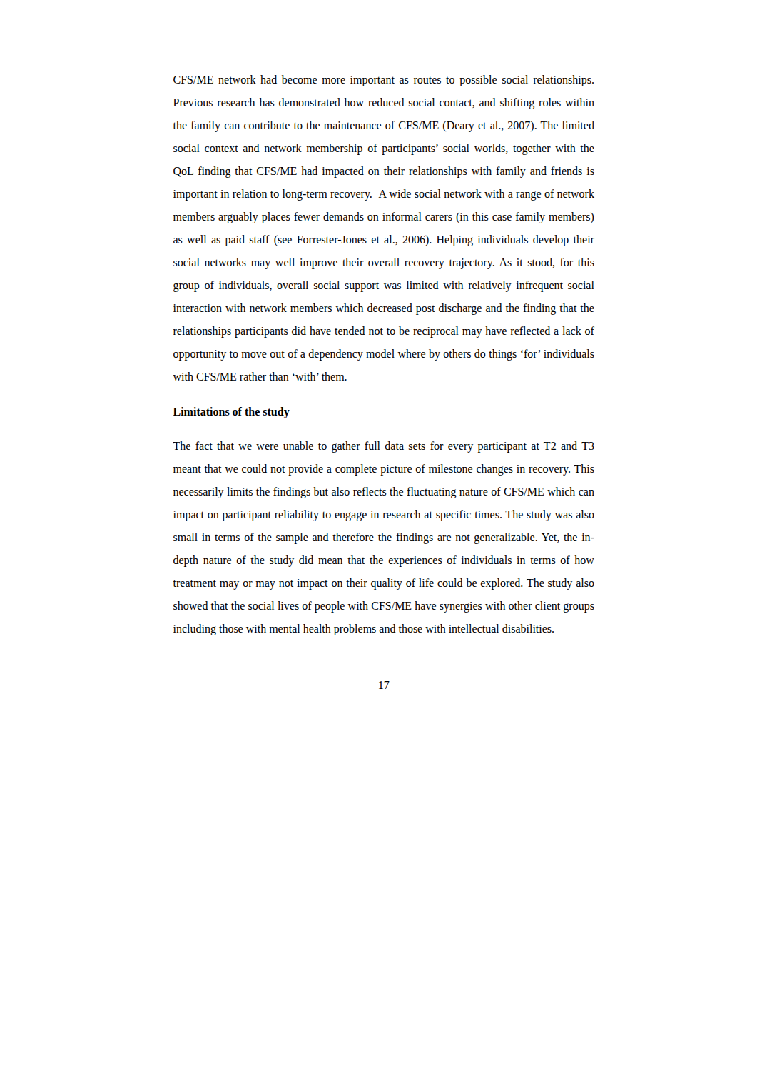CFS/ME network had become more important as routes to possible social relationships. Previous research has demonstrated how reduced social contact, and shifting roles within the family can contribute to the maintenance of CFS/ME (Deary et al., 2007). The limited social context and network membership of participants’ social worlds, together with the QoL finding that CFS/ME had impacted on their relationships with family and friends is important in relation to long-term recovery. A wide social network with a range of network members arguably places fewer demands on informal carers (in this case family members) as well as paid staff (see Forrester-Jones et al., 2006). Helping individuals develop their social networks may well improve their overall recovery trajectory. As it stood, for this group of individuals, overall social support was limited with relatively infrequent social interaction with network members which decreased post discharge and the finding that the relationships participants did have tended not to be reciprocal may have reflected a lack of opportunity to move out of a dependency model where by others do things ‘for’ individuals with CFS/ME rather than ‘with’ them.
Limitations of the study
The fact that we were unable to gather full data sets for every participant at T2 and T3 meant that we could not provide a complete picture of milestone changes in recovery. This necessarily limits the findings but also reflects the fluctuating nature of CFS/ME which can impact on participant reliability to engage in research at specific times. The study was also small in terms of the sample and therefore the findings are not generalizable. Yet, the in-depth nature of the study did mean that the experiences of individuals in terms of how treatment may or may not impact on their quality of life could be explored. The study also showed that the social lives of people with CFS/ME have synergies with other client groups including those with mental health problems and those with intellectual disabilities.
17